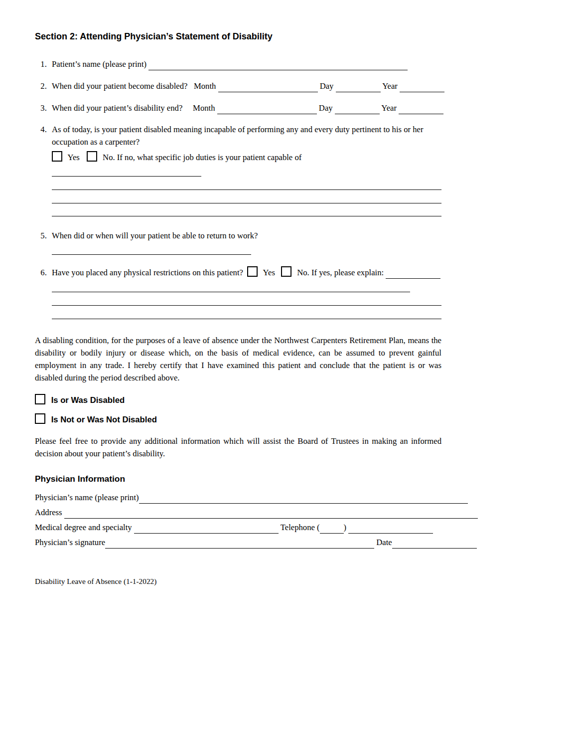Section 2: Attending Physician’s Statement of Disability
Patient’s name (please print)
When did your patient become disabled? Month Day Year
When did your patient’s disability end? Month Day Year
As of today, is your patient disabled meaning incapable of performing any and every duty pertinent to his or her occupation as a carpenter?
Yes No. If no, what specific job duties is your patient capable of
When did or when will your patient be able to return to work?
Have you placed any physical restrictions on this patient? Yes No. If yes, please explain:
A disabling condition, for the purposes of a leave of absence under the Northwest Carpenters Retirement Plan, means the disability or bodily injury or disease which, on the basis of medical evidence, can be assumed to prevent gainful employment in any trade. I hereby certify that I have examined this patient and conclude that the patient is or was disabled during the period described above.
Is or Was Disabled
Is Not or Was Not Disabled
Please feel free to provide any additional information which will assist the Board of Trustees in making an informed decision about your patient’s disability.
Physician Information
Physician’s name (please print)
Address
Medical degree and specialty Telephone ( )
Physician’s signature Date
Disability Leave of Absence (1-1-2022)